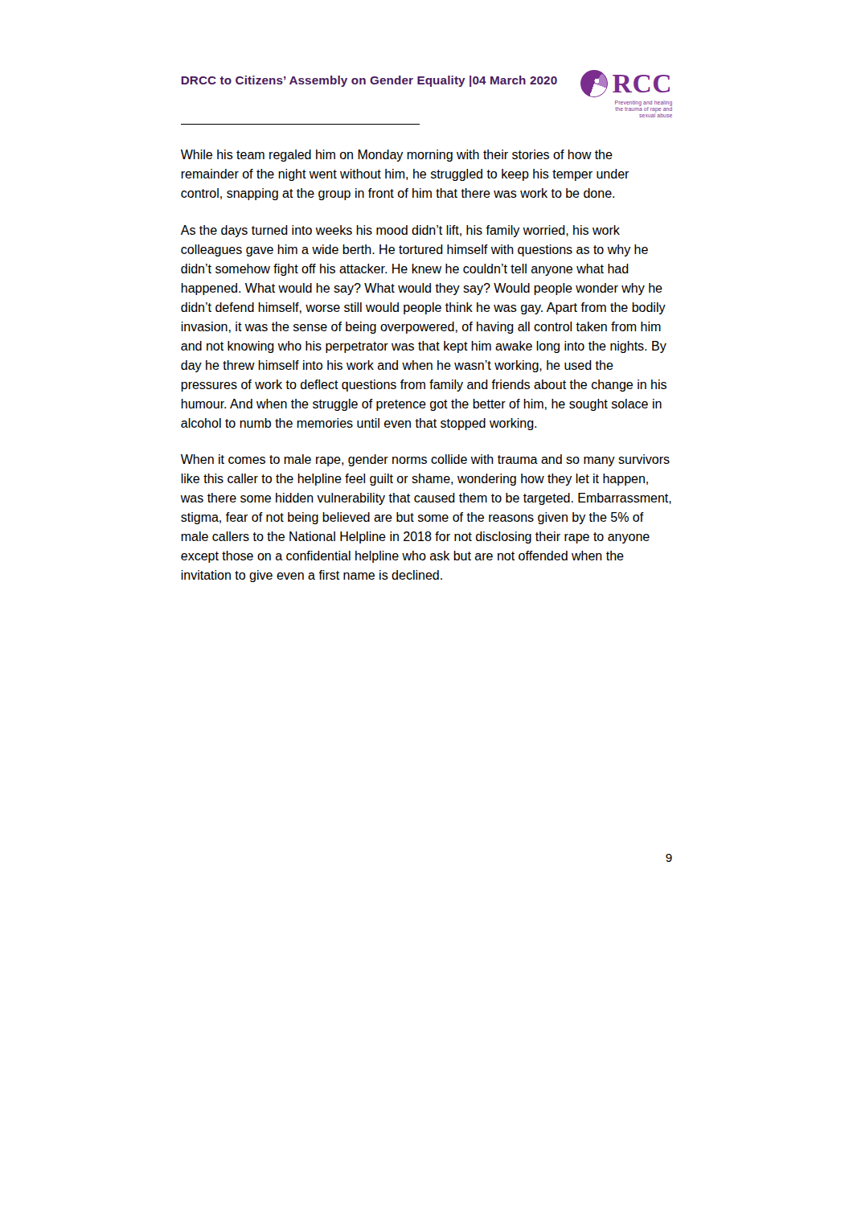DRCC to Citizens’ Assembly on Gender Equality |04 March 2020
RCC
Preventing and healing
the trauma of rape and
sexual abuse
While his team regaled him on Monday morning with their stories of how the remainder of the night went without him, he struggled to keep his temper under control, snapping at the group in front of him that there was work to be done.
As the days turned into weeks his mood didn’t lift, his family worried, his work colleagues gave him a wide berth. He tortured himself with questions as to why he didn’t somehow fight off his attacker. He knew he couldn’t tell anyone what had happened. What would he say? What would they say? Would people wonder why he didn’t defend himself, worse still would people think he was gay. Apart from the bodily invasion, it was the sense of being overpowered, of having all control taken from him and not knowing who his perpetrator was that kept him awake long into the nights. By day he threw himself into his work and when he wasn’t working, he used the pressures of work to deflect questions from family and friends about the change in his humour. And when the struggle of pretence got the better of him, he sought solace in alcohol to numb the memories until even that stopped working.
When it comes to male rape, gender norms collide with trauma and so many survivors like this caller to the helpline feel guilt or shame, wondering how they let it happen, was there some hidden vulnerability that caused them to be targeted. Embarrassment, stigma, fear of not being believed are but some of the reasons given by the 5% of male callers to the National Helpline in 2018 for not disclosing their rape to anyone except those on a confidential helpline who ask but are not offended when the invitation to give even a first name is declined.
9